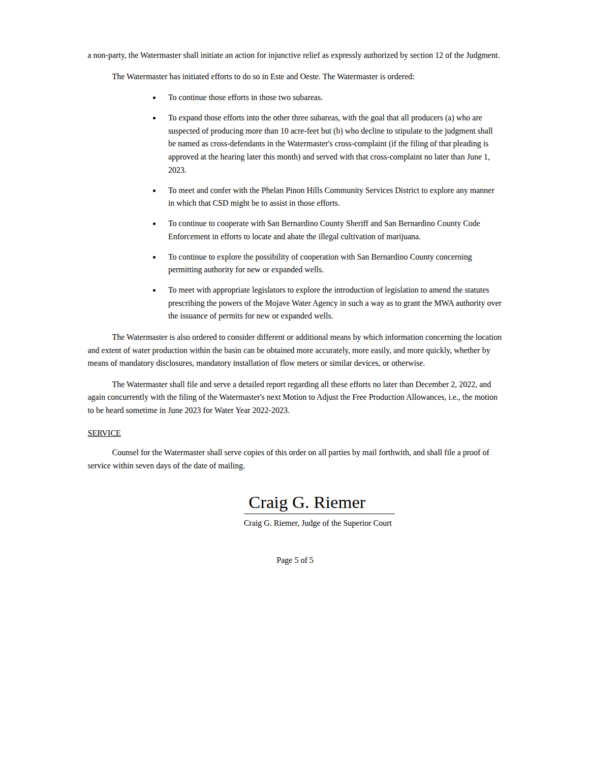a non-party, the Watermaster shall initiate an action for injunctive relief as expressly authorized by section 12 of the Judgment.
The Watermaster has initiated efforts to do so in Este and Oeste. The Watermaster is ordered:
To continue those efforts in those two subareas.
To expand those efforts into the other three subareas, with the goal that all producers (a) who are suspected of producing more than 10 acre-feet but (b) who decline to stipulate to the judgment shall be named as cross-defendants in the Watermaster's cross-complaint (if the filing of that pleading is approved at the hearing later this month) and served with that cross-complaint no later than June 1, 2023.
To meet and confer with the Phelan Pinon Hills Community Services District to explore any manner in which that CSD might be to assist in those efforts.
To continue to cooperate with San Bernardino County Sheriff and San Bernardino County Code Enforcement in efforts to locate and abate the illegal cultivation of marijuana.
To continue to explore the possibility of cooperation with San Bernardino County concerning permitting authority for new or expanded wells.
To meet with appropriate legislators to explore the introduction of legislation to amend the statutes prescribing the powers of the Mojave Water Agency in such a way as to grant the MWA authority over the issuance of permits for new or expanded wells.
The Watermaster is also ordered to consider different or additional means by which information concerning the location and extent of water production within the basin can be obtained more accurately, more easily, and more quickly, whether by means of mandatory disclosures, mandatory installation of flow meters or similar devices, or otherwise.
The Watermaster shall file and serve a detailed report regarding all these efforts no later than December 2, 2022, and again concurrently with the filing of the Watermaster's next Motion to Adjust the Free Production Allowances, i.e., the motion to be heard sometime in June 2023 for Water Year 2022-2023.
SERVICE
Counsel for the Watermaster shall serve copies of this order on all parties by mail forthwith, and shall file a proof of service within seven days of the date of mailing.
Craig G. Riemer
Craig G. Riemer, Judge of the Superior Court
Page 5 of 5